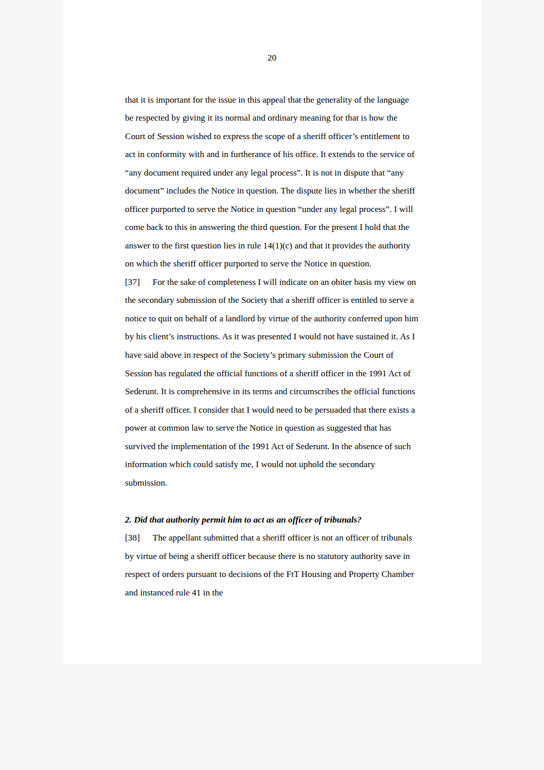20
that it is important for the issue in this appeal that the generality of the language be respected by giving it its normal and ordinary meaning for that is how the Court of Session wished to express the scope of a sheriff officer’s entitlement to act in conformity with and in furtherance of his office. It extends to the service of “any document required under any legal process”. It is not in dispute that “any document” includes the Notice in question. The dispute lies in whether the sheriff officer purported to serve the Notice in question “under any legal process”. I will come back to this in answering the third question. For the present I hold that the answer to the first question lies in rule 14(1)(c) and that it provides the authority on which the sheriff officer purported to serve the Notice in question.
[37] For the sake of completeness I will indicate on an obiter basis my view on the secondary submission of the Society that a sheriff officer is entitled to serve a notice to quit on behalf of a landlord by virtue of the authority conferred upon him by his client’s instructions. As it was presented I would not have sustained it. As I have said above in respect of the Society’s primary submission the Court of Session has regulated the official functions of a sheriff officer in the 1991 Act of Sederunt. It is comprehensive in its terms and circumscribes the official functions of a sheriff officer. I consider that I would need to be persuaded that there exists a power at common law to serve the Notice in question as suggested that has survived the implementation of the 1991 Act of Sederunt. In the absence of such information which could satisfy me, I would not uphold the secondary submission.
2. Did that authority permit him to act as an officer of tribunals?
[38] The appellant submitted that a sheriff officer is not an officer of tribunals by virtue of being a sheriff officer because there is no statutory authority save in respect of orders pursuant to decisions of the FtT Housing and Property Chamber and instanced rule 41 in the